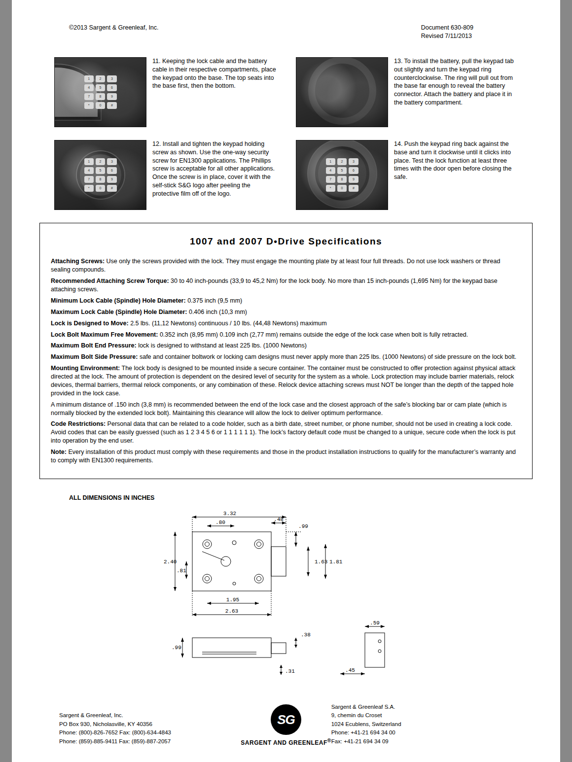©2013 Sargent & Greenleaf, Inc.
Document 630-809
Revised 7/11/2013
123 456 789 *0#
11. Keeping the lock cable and the battery cable in their respective compartments, place the keypad onto the base. The top seats into the base first, then the bottom.
13. To install the battery, pull the keypad tab out slightly and turn the keypad ring counterclockwise. The ring will pull out from the base far enough to reveal the battery connector. Attach the battery and place it in the battery compartment.
123 456 789 *0#
12. Install and tighten the keypad holding screw as shown. Use the one-way security screw for EN1300 applications. The Phillips screw is acceptable for all other applications. Once the screw is in place, cover it with the self-stick S&G logo after peeling the protective film off of the logo.
123 456 789 *0#
14. Push the keypad ring back against the base and turn it clockwise until it clicks into place. Test the lock function at least three times with the door open before closing the safe.
1007 and 2007 D•Drive Specifications
Attaching Screws: Use only the screws provided with the lock. They must engage the mounting plate by at least four full threads. Do not use lock washers or thread sealing compounds.
Recommended Attaching Screw Torque: 30 to 40 inch-pounds (33,9 to 45,2 Nm) for the lock body. No more than 15 inch-pounds (1,695 Nm) for the keypad base attaching screws.
Minimum Lock Cable (Spindle) Hole Diameter: 0.375 inch (9,5 mm)
Maximum Lock Cable (Spindle) Hole Diameter: 0.406 inch (10,3 mm)
Lock is Designed to Move: 2.5 lbs. (11,12 Newtons) continuous / 10 lbs. (44,48 Newtons) maximum
Lock Bolt Maximum Free Movement: 0.352 inch (8,95 mm) 0.109 inch (2,77 mm) remains outside the edge of the lock case when bolt is fully retracted.
Maximum Bolt End Pressure: lock is designed to withstand at least 225 lbs. (1000 Newtons)
Maximum Bolt Side Pressure: safe and container boltwork or locking cam designs must never apply more than 225 lbs. (1000 Newtons) of side pressure on the lock bolt.
Mounting Environment: The lock body is designed to be mounted inside a secure container. The container must be constructed to offer protection against physical attack directed at the lock. The amount of protection is dependent on the desired level of security for the system as a whole. Lock protection may include barrier materials, relock devices, thermal barriers, thermal relock components, or any combination of these. Relock device attaching screws must NOT be longer than the depth of the tapped hole provided in the lock case.
A minimum distance of .150 inch (3,8 mm) is recommended between the end of the lock case and the closest approach of the safe’s blocking bar or cam plate (which is normally blocked by the extended lock bolt). Maintaining this clearance will allow the lock to deliver optimum performance.
Code Restrictions: Personal data that can be related to a code holder, such as a birth date, street number, or phone number, should not be used in creating a lock code. Avoid codes that can be easily guessed (such as 1 2 3 4 5 6 or 1 1 1 1 1 1). The lock’s factory default code must be changed to a unique, secure code when the lock is put into operation by the end user.
Note: Every installation of this product must comply with these requirements and those in the product installation instructions to qualify for the manufacturer’s warranty and to comply with EN1300 requirements.
ALL DIMENSIONS IN INCHES
3.32 .80 .48 .99 1.63 1.81 2.40 .81 1.95 2.63 .99 .38 .31 .59 .45
Sargent & Greenleaf, Inc.
PO Box 930, Nicholasville, KY 40356
Phone: (800)-826-7652 Fax: (800)-634-4843
Phone: (859)-885-9411 Fax: (859)-887-2057
SG
SARGENT AND GREENLEAF®
Sargent & Greenleaf S.A.
9, chemin du Croset
1024 Ecublens, Switzerland
Phone: +41-21 694 34 00
Fax: +41-21 694 34 09